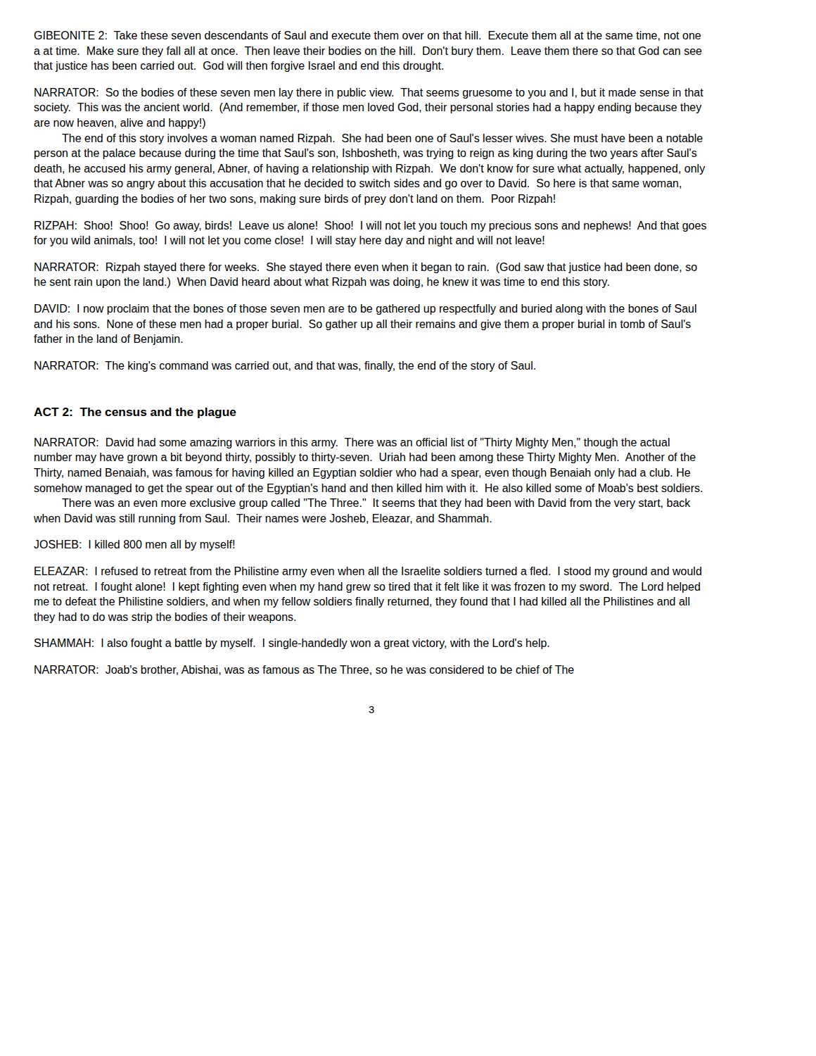GIBEONITE 2: Take these seven descendants of Saul and execute them over on that hill. Execute them all at the same time, not one a at time. Make sure they fall all at once. Then leave their bodies on the hill. Don't bury them. Leave them there so that God can see that justice has been carried out. God will then forgive Israel and end this drought.
NARRATOR: So the bodies of these seven men lay there in public view. That seems gruesome to you and I, but it made sense in that society. This was the ancient world. (And remember, if those men loved God, their personal stories had a happy ending because they are now heaven, alive and happy!)
The end of this story involves a woman named Rizpah. She had been one of Saul's lesser wives. She must have been a notable person at the palace because during the time that Saul's son, Ishbosheth, was trying to reign as king during the two years after Saul's death, he accused his army general, Abner, of having a relationship with Rizpah. We don't know for sure what actually, happened, only that Abner was so angry about this accusation that he decided to switch sides and go over to David. So here is that same woman, Rizpah, guarding the bodies of her two sons, making sure birds of prey don't land on them. Poor Rizpah!
RIZPAH: Shoo! Shoo! Go away, birds! Leave us alone! Shoo! I will not let you touch my precious sons and nephews! And that goes for you wild animals, too! I will not let you come close! I will stay here day and night and will not leave!
NARRATOR: Rizpah stayed there for weeks. She stayed there even when it began to rain. (God saw that justice had been done, so he sent rain upon the land.) When David heard about what Rizpah was doing, he knew it was time to end this story.
DAVID: I now proclaim that the bones of those seven men are to be gathered up respectfully and buried along with the bones of Saul and his sons. None of these men had a proper burial. So gather up all their remains and give them a proper burial in tomb of Saul's father in the land of Benjamin.
NARRATOR: The king's command was carried out, and that was, finally, the end of the story of Saul.
ACT 2: The census and the plague
NARRATOR: David had some amazing warriors in this army. There was an official list of "Thirty Mighty Men," though the actual number may have grown a bit beyond thirty, possibly to thirty-seven. Uriah had been among these Thirty Mighty Men. Another of the Thirty, named Benaiah, was famous for having killed an Egyptian soldier who had a spear, even though Benaiah only had a club. He somehow managed to get the spear out of the Egyptian's hand and then killed him with it. He also killed some of Moab's best soldiers.
There was an even more exclusive group called "The Three." It seems that they had been with David from the very start, back when David was still running from Saul. Their names were Josheb, Eleazar, and Shammah.
JOSHEB: I killed 800 men all by myself!
ELEAZAR: I refused to retreat from the Philistine army even when all the Israelite soldiers turned a fled. I stood my ground and would not retreat. I fought alone! I kept fighting even when my hand grew so tired that it felt like it was frozen to my sword. The Lord helped me to defeat the Philistine soldiers, and when my fellow soldiers finally returned, they found that I had killed all the Philistines and all they had to do was strip the bodies of their weapons.
SHAMMAH: I also fought a battle by myself. I single-handedly won a great victory, with the Lord's help.
NARRATOR: Joab's brother, Abishai, was as famous as The Three, so he was considered to be chief of The
3